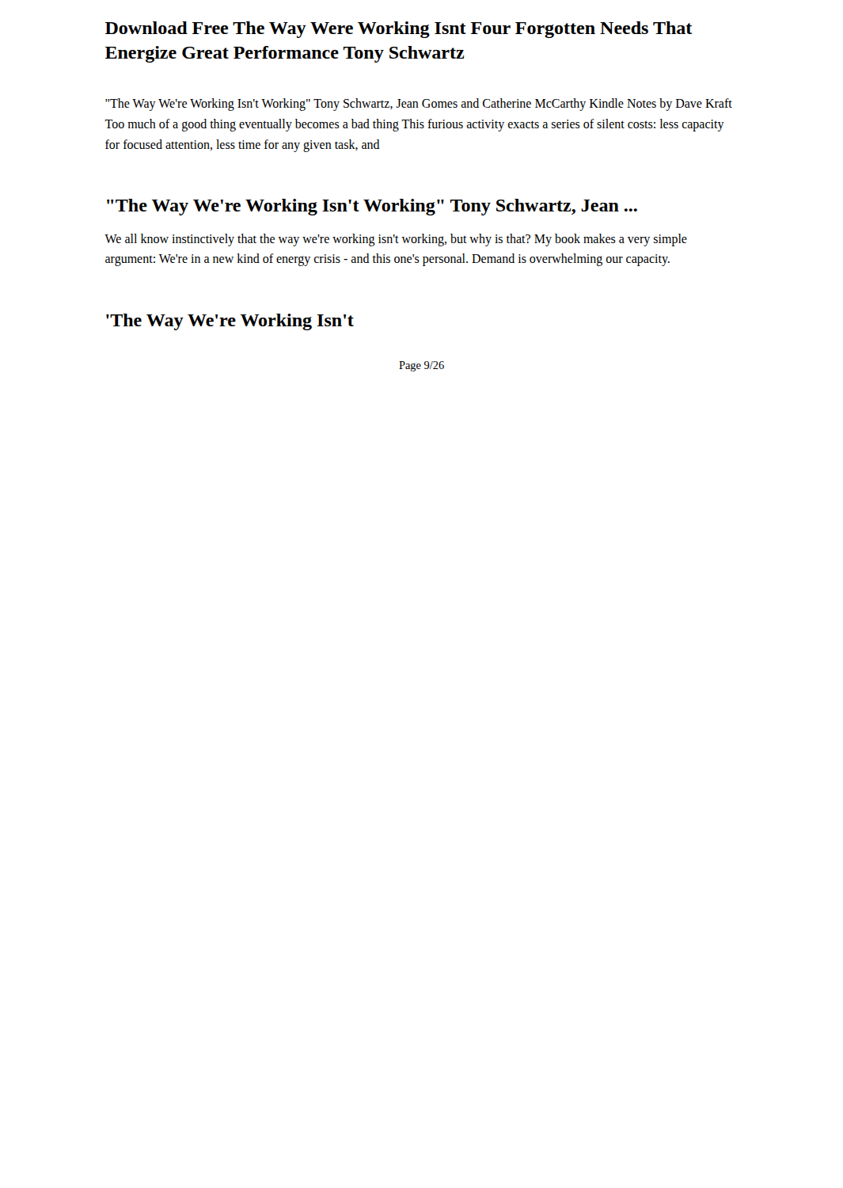Download Free The Way Were Working Isnt Four Forgotten Needs That Energize Great Performance Tony Schwartz
"The Way We're Working Isn't Working" Tony Schwartz, Jean Gomes and Catherine McCarthy Kindle Notes by Dave Kraft Too much of a good thing eventually becomes a bad thing This furious activity exacts a series of silent costs: less capacity for focused attention, less time for any given task, and
"The Way We're Working Isn't Working" Tony Schwartz, Jean ...
We all know instinctively that the way we're working isn't working, but why is that? My book makes a very simple argument: We're in a new kind of energy crisis - and this one's personal. Demand is overwhelming our capacity.
'The Way We're Working Isn't
Page 9/26